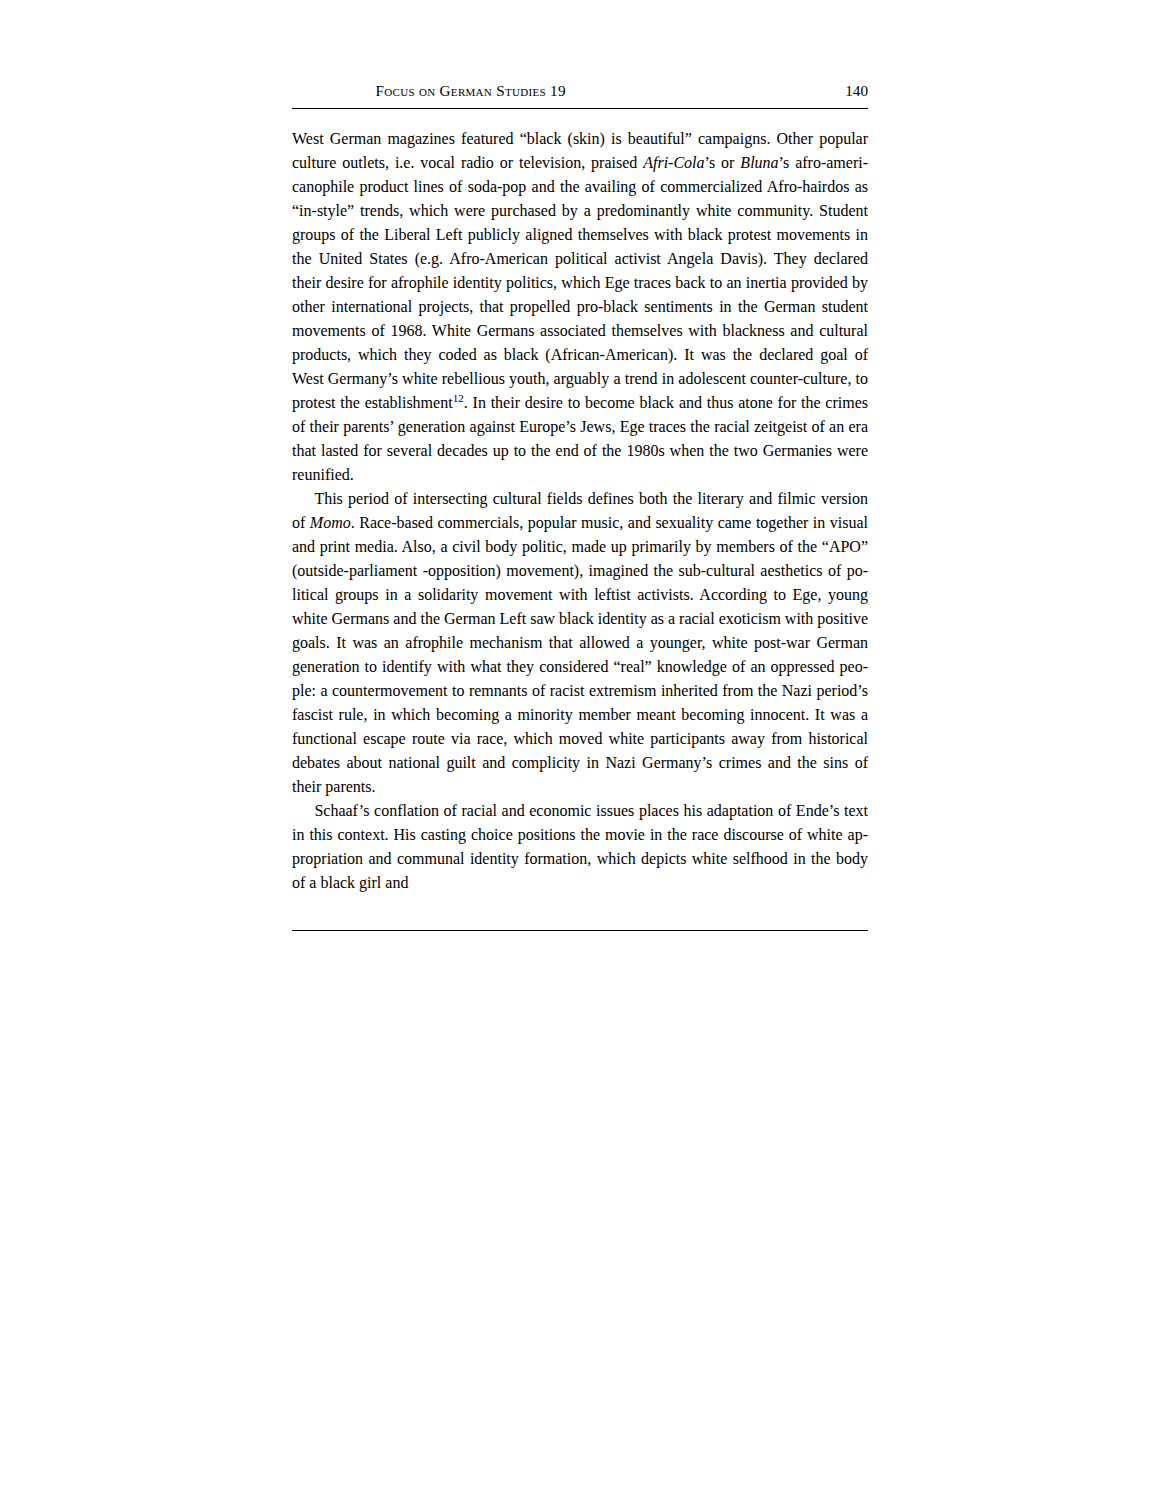Focus on German Studies 19 140
West German magazines featured “black (skin) is beautiful” campaigns. Other popular culture outlets, i.e. vocal radio or television, praised Afri-Cola’s or Bluna’s afro-americanophile product lines of soda-pop and the availing of commercialized Afro-hairdos as “in-style” trends, which were purchased by a predominantly white community. Student groups of the Liberal Left publicly aligned themselves with black protest movements in the United States (e.g. Afro-American political activist Angela Davis). They declared their desire for afrophile identity politics, which Ege traces back to an inertia provided by other international projects, that propelled pro-black sentiments in the German student movements of 1968. White Germans associated themselves with blackness and cultural products, which they coded as black (African-American). It was the declared goal of West Germany’s white rebellious youth, arguably a trend in adolescent counter-culture, to protest the establishment12. In their desire to become black and thus atone for the crimes of their parents’ generation against Europe’s Jews, Ege traces the racial zeitgeist of an era that lasted for several decades up to the end of the 1980s when the two Germanies were reunified.
This period of intersecting cultural fields defines both the literary and filmic version of Momo. Race-based commercials, popular music, and sexuality came together in visual and print media. Also, a civil body politic, made up primarily by members of the “APO” (outside-parliament -opposition) movement), imagined the sub-cultural aesthetics of political groups in a solidarity movement with leftist activists. According to Ege, young white Germans and the German Left saw black identity as a racial exoticism with positive goals. It was an afrophile mechanism that allowed a younger, white post-war German generation to identify with what they considered “real” knowledge of an oppressed people: a countermovement to remnants of racist extremism inherited from the Nazi period’s fascist rule, in which becoming a minority member meant becoming innocent. It was a functional escape route via race, which moved white participants away from historical debates about national guilt and complicity in Nazi Germany’s crimes and the sins of their parents.
Schaaf’s conflation of racial and economic issues places his adaptation of Ende’s text in this context. His casting choice positions the movie in the race discourse of white appropriation and communal identity formation, which depicts white selfhood in the body of a black girl and